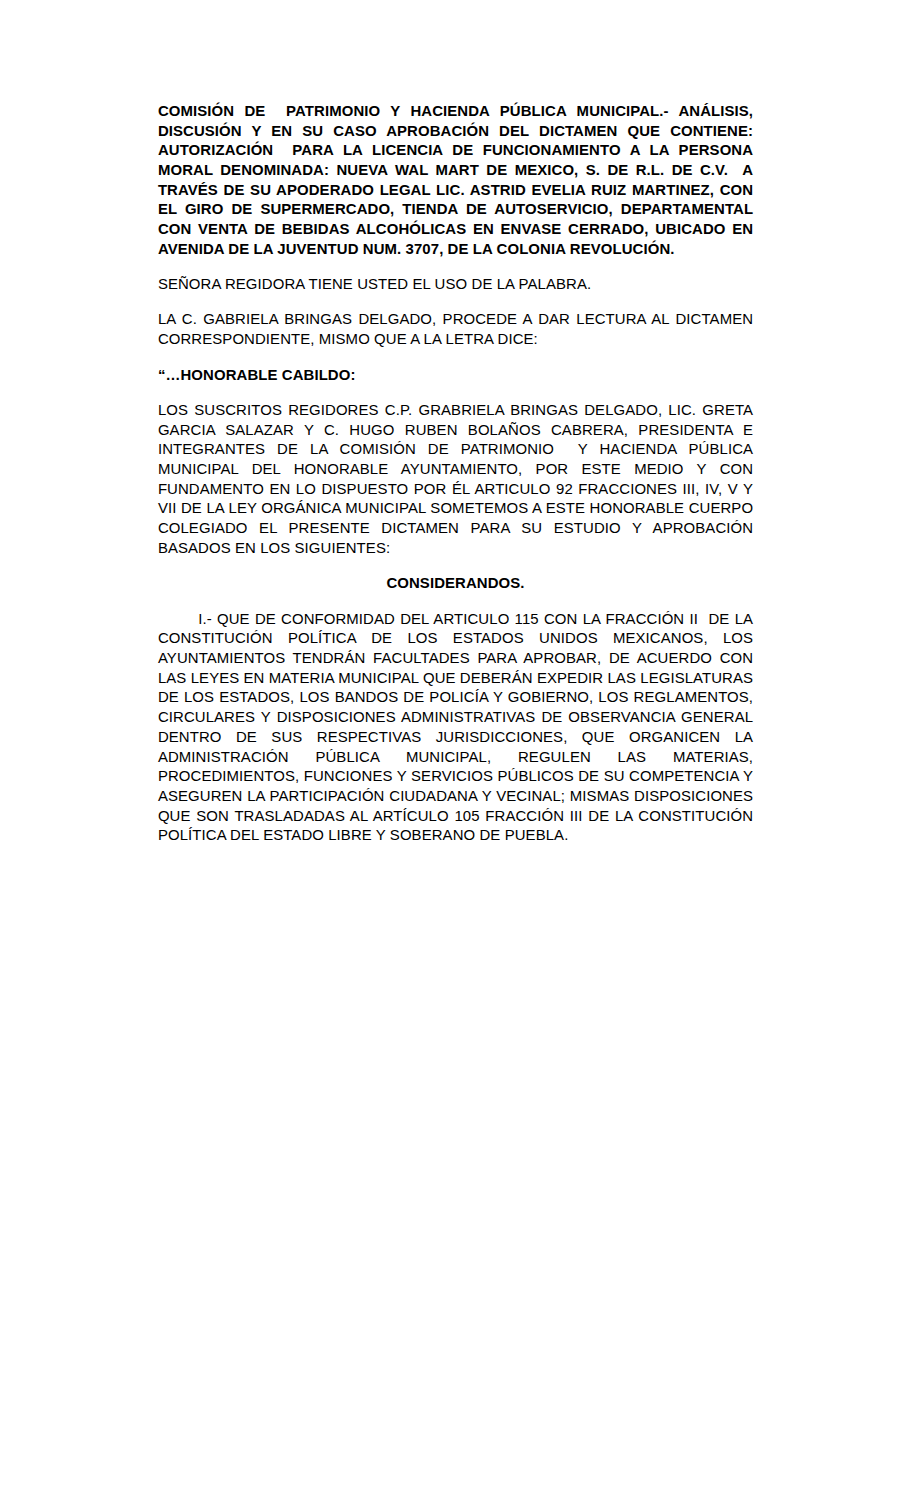COMISIÓN DE PATRIMONIO Y HACIENDA PÚBLICA MUNICIPAL.- ANÁLISIS, DISCUSIÓN Y EN SU CASO APROBACIÓN DEL DICTAMEN QUE CONTIENE: AUTORIZACIÓN PARA LA LICENCIA DE FUNCIONAMIENTO A LA PERSONA MORAL DENOMINADA: NUEVA WAL MART DE MEXICO, S. DE R.L. DE C.V. A TRAVÉS DE SU APODERADO LEGAL LIC. ASTRID EVELIA RUIZ MARTINEZ, CON EL GIRO DE SUPERMERCADO, TIENDA DE AUTOSERVICIO, DEPARTAMENTAL CON VENTA DE BEBIDAS ALCOHÓLICAS EN ENVASE CERRADO, UBICADO EN AVENIDA DE LA JUVENTUD NUM. 3707, DE LA COLONIA REVOLUCIÓN.
SEÑORA REGIDORA TIENE USTED EL USO DE LA PALABRA.
LA C. GABRIELA BRINGAS DELGADO, PROCEDE A DAR LECTURA AL DICTAMEN CORRESPONDIENTE, MISMO QUE A LA LETRA DICE:
“…HONORABLE CABILDO:
LOS SUSCRITOS REGIDORES C.P. GRABRIELA BRINGAS DELGADO, LIC. GRETA GARCIA SALAZAR Y C. HUGO RUBEN BOLAÑOS CABRERA, PRESIDENTA E INTEGRANTES DE LA COMISIÓN DE PATRIMONIO Y HACIENDA PÚBLICA MUNICIPAL DEL HONORABLE AYUNTAMIENTO, POR ESTE MEDIO Y CON FUNDAMENTO EN LO DISPUESTO POR ÉL ARTICULO 92 FRACCIONES III, IV, V Y VII DE LA LEY ORGÁNICA MUNICIPAL SOMETEMOS A ESTE HONORABLE CUERPO COLEGIADO EL PRESENTE DICTAMEN PARA SU ESTUDIO Y APROBACIÓN BASADOS EN LOS SIGUIENTES:
CONSIDERANDOS.
I.- QUE DE CONFORMIDAD DEL ARTICULO 115 CON LA FRACCIÓN II DE LA CONSTITUCIÓN POLÍTICA DE LOS ESTADOS UNIDOS MEXICANOS, LOS AYUNTAMIENTOS TENDRÁN FACULTADES PARA APROBAR, DE ACUERDO CON LAS LEYES EN MATERIA MUNICIPAL QUE DEBERÁN EXPEDIR LAS LEGISLATURAS DE LOS ESTADOS, LOS BANDOS DE POLICÍA Y GOBIERNO, LOS REGLAMENTOS, CIRCULARES Y DISPOSICIONES ADMINISTRATIVAS DE OBSERVANCIA GENERAL DENTRO DE SUS RESPECTIVAS JURISDICCIONES, QUE ORGANICEN LA ADMINISTRACIÓN PÚBLICA MUNICIPAL, REGULEN LAS MATERIAS, PROCEDIMIENTOS, FUNCIONES Y SERVICIOS PÚBLICOS DE SU COMPETENCIA Y ASEGUREN LA PARTICIPACIÓN CIUDADANA Y VECINAL; MISMAS DISPOSICIONES QUE SON TRASLADADAS AL ARTÍCULO 105 FRACCIÓN III DE LA CONSTITUCIÓN POLÍTICA DEL ESTADO LIBRE Y SOBERANO DE PUEBLA.